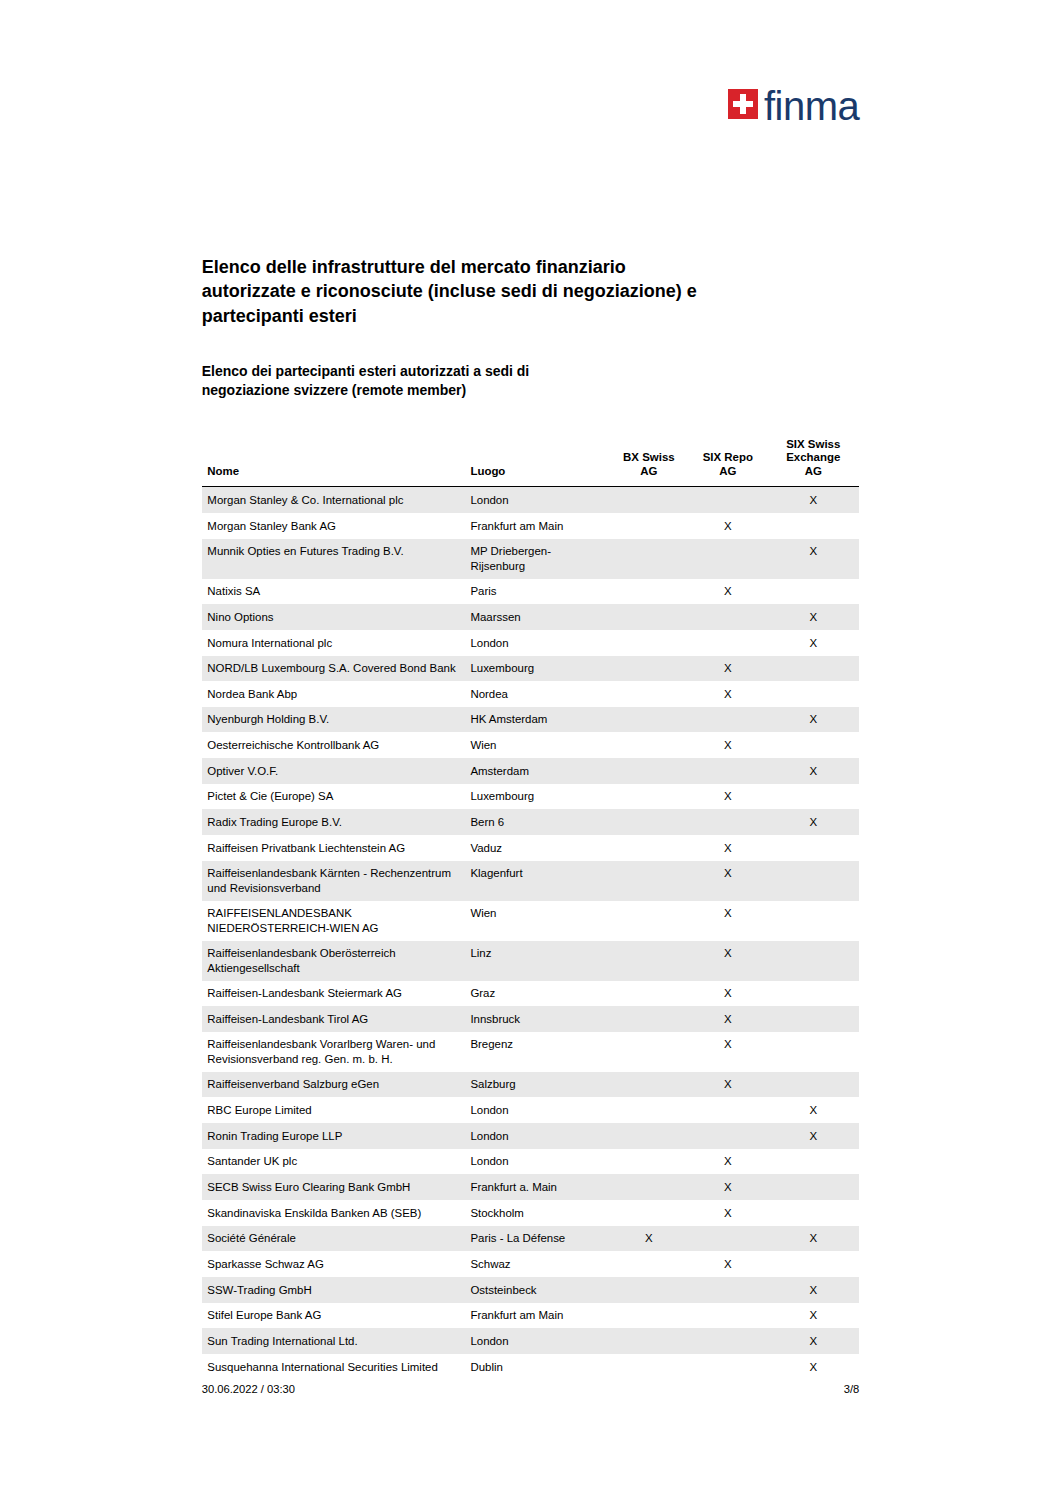finma
Elenco delle infrastrutture del mercato finanziario autorizzate e riconosciute (incluse sedi di negoziazione) e partecipanti esteri
Elenco dei partecipanti esteri autorizzati a sedi di
negoziazione svizzere (remote member)
| Nome | Luogo | BX Swiss AG | SIX Repo AG | SIX Swiss Exchange AG |
| --- | --- | --- | --- | --- |
| Morgan Stanley & Co. International plc | London | | | X |
| Morgan Stanley Bank AG | Frankfurt am Main | | X | |
| Munnik Opties en Futures Trading B.V. | MP Driebergen-Rijsenburg | | | X |
| Natixis SA | Paris | | X | |
| Nino Options | Maarssen | | | X |
| Nomura International plc | London | | | X |
| NORD/LB Luxembourg S.A. Covered Bond Bank | Luxembourg | | X | |
| Nordea Bank Abp | Nordea | | X | |
| Nyenburgh Holding B.V. | HK Amsterdam | | | X |
| Oesterreichische Kontrollbank AG | Wien | | X | |
| Optiver V.O.F. | Amsterdam | | | X |
| Pictet & Cie (Europe) SA | Luxembourg | | X | |
| Radix Trading Europe B.V. | Bern 6 | | | X |
| Raiffeisen Privatbank Liechtenstein AG | Vaduz | | X | |
| Raiffeisenlandesbank Kärnten - Rechenzentrum und Revisionsverband | Klagenfurt | | X | |
| RAIFFEISENLANDESBANK NIEDERÖSTERREICH-WIEN AG | Wien | | X | |
| Raiffeisenlandesbank Oberösterreich Aktiengesellschaft | Linz | | X | |
| Raiffeisen-Landesbank Steiermark AG | Graz | | X | |
| Raiffeisen-Landesbank Tirol AG | Innsbruck | | X | |
| Raiffeisenlandesbank Vorarlberg Waren- und Revisionsverband reg. Gen. m. b. H. | Bregenz | | X | |
| Raiffeisenverband Salzburg eGen | Salzburg | | X | |
| RBC Europe Limited | London | | | X |
| Ronin Trading Europe LLP | London | | | X |
| Santander UK plc | London | | X | |
| SECB Swiss Euro Clearing Bank GmbH | Frankfurt a. Main | | X | |
| Skandinaviska Enskilda Banken AB (SEB) | Stockholm | | X | |
| Société Générale | Paris - La Défense | X | | X |
| Sparkasse Schwaz AG | Schwaz | | X | |
| SSW-Trading GmbH | Oststeinbeck | | | X |
| Stifel Europe Bank AG | Frankfurt am Main | | | X |
| Sun Trading International Ltd. | London | | | X |
| Susquehanna International Securities Limited | Dublin | | | X |
30.06.2022 / 03:30 3/8